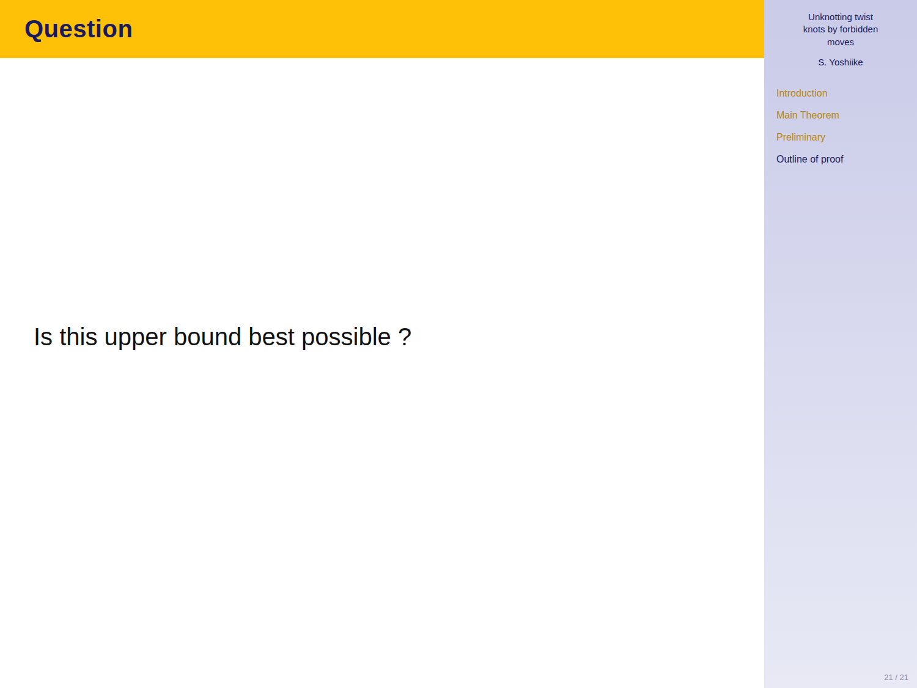Question
Is this upper bound best possible ?
Unknotting twist
knots by forbidden
moves
S. Yoshiike
Introduction
Main Theorem
Preliminary
Outline of proof
21 / 21